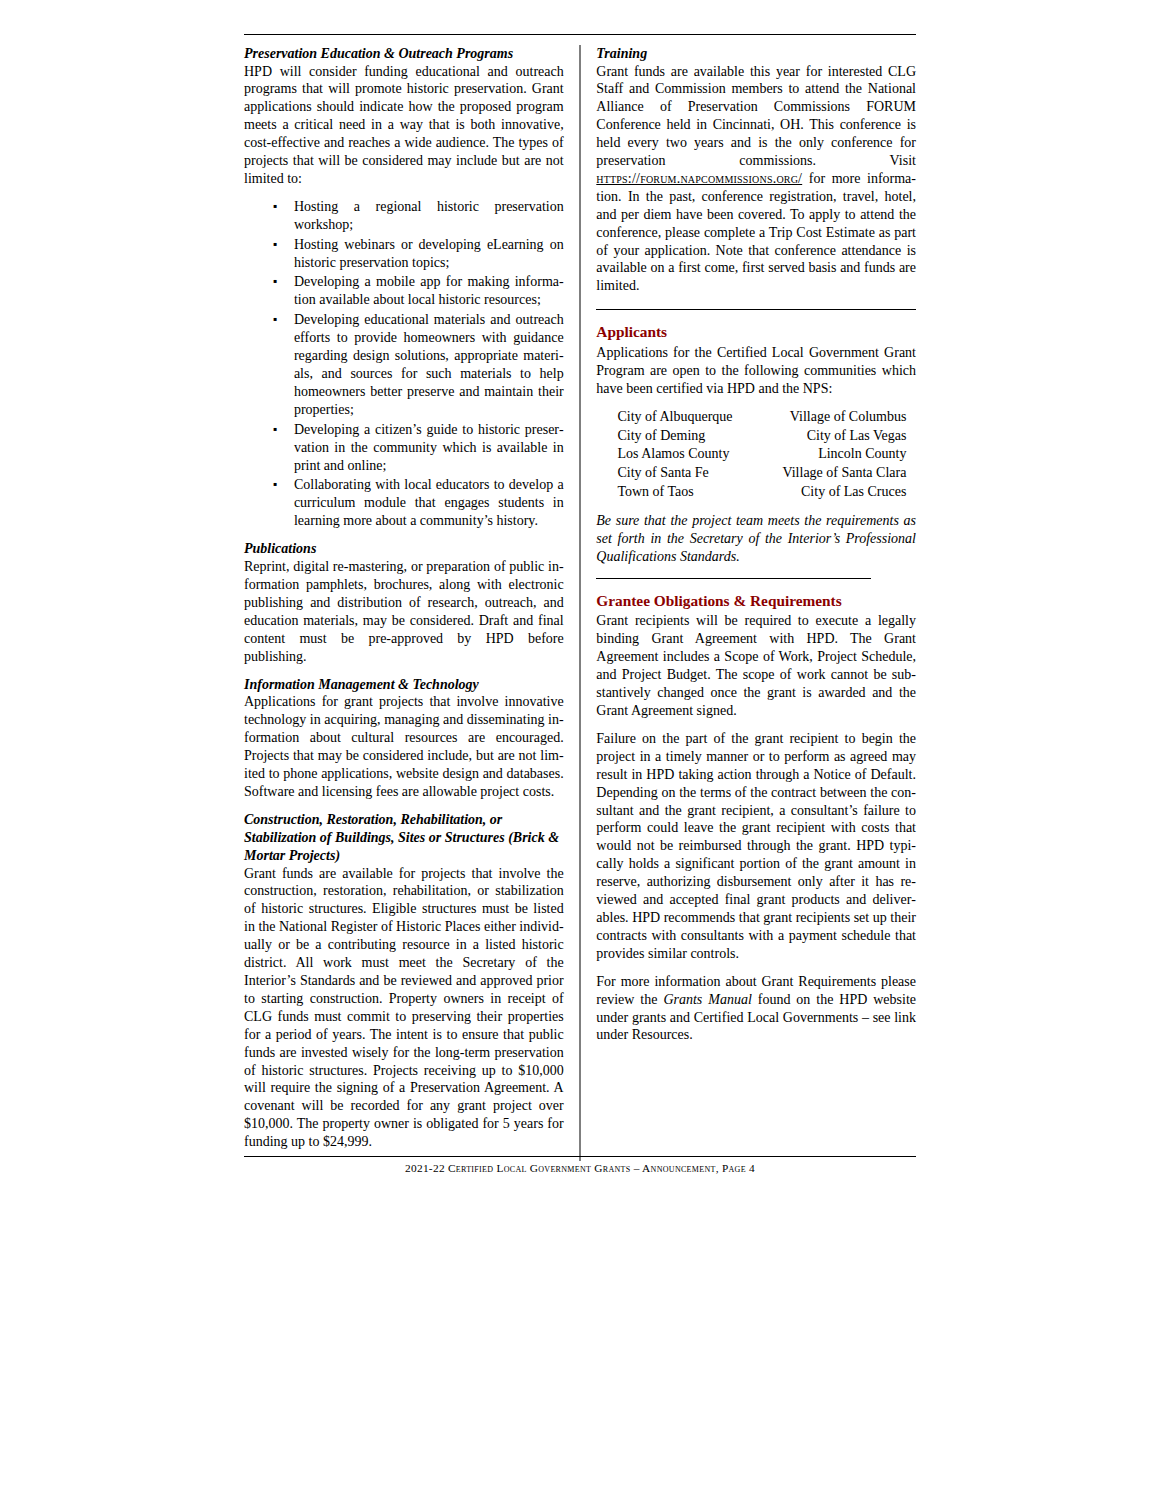Preservation Education & Outreach Programs
HPD will consider funding educational and outreach programs that will promote historic preservation. Grant applications should indicate how the proposed program meets a critical need in a way that is both innovative, cost-effective and reaches a wide audience. The types of projects that will be considered may include but are not limited to:
Hosting a regional historic preservation workshop;
Hosting webinars or developing eLearning on historic preservation topics;
Developing a mobile app for making information available about local historic resources;
Developing educational materials and outreach efforts to provide homeowners with guidance regarding design solutions, appropriate materials, and sources for such materials to help homeowners better preserve and maintain their properties;
Developing a citizen’s guide to historic preservation in the community which is available in print and online;
Collaborating with local educators to develop a curriculum module that engages students in learning more about a community’s history.
Publications
Reprint, digital re-mastering, or preparation of public information pamphlets, brochures, along with electronic publishing and distribution of research, outreach, and education materials, may be considered. Draft and final content must be pre-approved by HPD before publishing.
Information Management & Technology
Applications for grant projects that involve innovative technology in acquiring, managing and disseminating information about cultural resources are encouraged. Projects that may be considered include, but are not limited to phone applications, website design and databases. Software and licensing fees are allowable project costs.
Construction, Restoration, Rehabilitation, or Stabilization of Buildings, Sites or Structures (Brick & Mortar Projects)
Grant funds are available for projects that involve the construction, restoration, rehabilitation, or stabilization of historic structures. Eligible structures must be listed in the National Register of Historic Places either individually or be a contributing resource in a listed historic district. All work must meet the Secretary of the Interior’s Standards and be reviewed and approved prior to starting construction. Property owners in receipt of CLG funds must commit to preserving their properties for a period of years. The intent is to ensure that public funds are invested wisely for the long-term preservation of historic structures. Projects receiving up to $10,000 will require the signing of a Preservation Agreement. A covenant will be recorded for any grant project over $10,000. The property owner is obligated for 5 years for funding up to $24,999.
Training
Grant funds are available this year for interested CLG Staff and Commission members to attend the National Alliance of Preservation Commissions FORUM Conference held in Cincinnati, OH. This conference is held every two years and is the only conference for preservation commissions. Visit https://forum.napcommissions.org/ for more information. In the past, conference registration, travel, hotel, and per diem have been covered. To apply to attend the conference, please complete a Trip Cost Estimate as part of your application. Note that conference attendance is available on a first come, first served basis and funds are limited.
Applicants
Applications for the Certified Local Government Grant Program are open to the following communities which have been certified via HPD and the NPS:
| City of Albuquerque | Village of Columbus |
| City of Deming | City of Las Vegas |
| Los Alamos County | Lincoln County |
| City of Santa Fe | Village of Santa Clara |
| Town of Taos | City of Las Cruces |
Be sure that the project team meets the requirements as set forth in the Secretary of the Interior’s Professional Qualifications Standards.
Grantee Obligations & Requirements
Grant recipients will be required to execute a legally binding Grant Agreement with HPD. The Grant Agreement includes a Scope of Work, Project Schedule, and Project Budget. The scope of work cannot be substantively changed once the grant is awarded and the Grant Agreement signed.
Failure on the part of the grant recipient to begin the project in a timely manner or to perform as agreed may result in HPD taking action through a Notice of Default. Depending on the terms of the contract between the consultant and the grant recipient, a consultant’s failure to perform could leave the grant recipient with costs that would not be reimbursed through the grant. HPD typically holds a significant portion of the grant amount in reserve, authorizing disbursement only after it has reviewed and accepted final grant products and deliverables. HPD recommends that grant recipients set up their contracts with consultants with a payment schedule that provides similar controls.
For more information about Grant Requirements please review the Grants Manual found on the HPD website under grants and Certified Local Governments – see link under Resources.
2021-22 Certified Local Government Grants – Announcement, Page 4